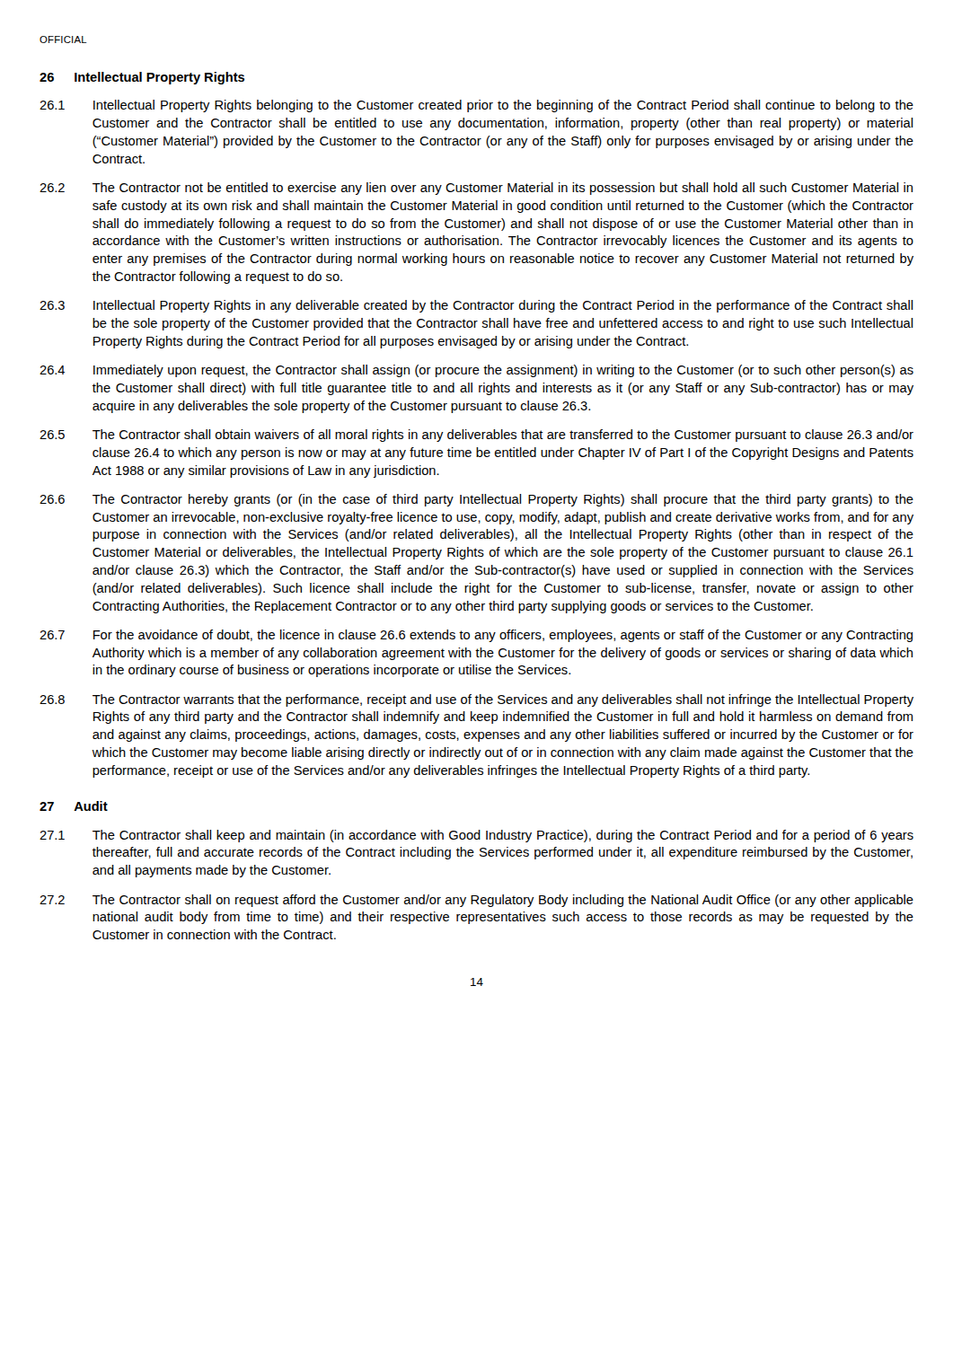OFFICIAL
26 Intellectual Property Rights
26.1
Intellectual Property Rights belonging to the Customer created prior to the beginning of the Contract Period shall continue to belong to the Customer and the Contractor shall be entitled to use any documentation, information, property (other than real property) or material (“Customer Material”) provided by the Customer to the Contractor (or any of the Staff) only for purposes envisaged by or arising under the Contract.
26.2
The Contractor not be entitled to exercise any lien over any Customer Material in its possession but shall hold all such Customer Material in safe custody at its own risk and shall maintain the Customer Material in good condition until returned to the Customer (which the Contractor shall do immediately following a request to do so from the Customer) and shall not dispose of or use the Customer Material other than in accordance with the Customer’s written instructions or authorisation. The Contractor irrevocably licences the Customer and its agents to enter any premises of the Contractor during normal working hours on reasonable notice to recover any Customer Material not returned by the Contractor following a request to do so.
26.3
Intellectual Property Rights in any deliverable created by the Contractor during the Contract Period in the performance of the Contract shall be the sole property of the Customer provided that the Contractor shall have free and unfettered access to and right to use such Intellectual Property Rights during the Contract Period for all purposes envisaged by or arising under the Contract.
26.4
Immediately upon request, the Contractor shall assign (or procure the assignment) in writing to the Customer (or to such other person(s) as the Customer shall direct) with full title guarantee title to and all rights and interests as it (or any Staff or any Sub-contractor) has or may acquire in any deliverables the sole property of the Customer pursuant to clause 26.3.
26.5
The Contractor shall obtain waivers of all moral rights in any deliverables that are transferred to the Customer pursuant to clause 26.3 and/or clause 26.4 to which any person is now or may at any future time be entitled under Chapter IV of Part I of the Copyright Designs and Patents Act 1988 or any similar provisions of Law in any jurisdiction.
26.6
The Contractor hereby grants (or (in the case of third party Intellectual Property Rights) shall procure that the third party grants) to the Customer an irrevocable, non-exclusive royalty-free licence to use, copy, modify, adapt, publish and create derivative works from, and for any purpose in connection with the Services (and/or related deliverables), all the Intellectual Property Rights (other than in respect of the Customer Material or deliverables, the Intellectual Property Rights of which are the sole property of the Customer pursuant to clause 26.1 and/or clause 26.3) which the Contractor, the Staff and/or the Sub-contractor(s) have used or supplied in connection with the Services (and/or related deliverables). Such licence shall include the right for the Customer to sub-license, transfer, novate or assign to other Contracting Authorities, the Replacement Contractor or to any other third party supplying goods or services to the Customer.
26.7
For the avoidance of doubt, the licence in clause 26.6 extends to any officers, employees, agents or staff of the Customer or any Contracting Authority which is a member of any collaboration agreement with the Customer for the delivery of goods or services or sharing of data which in the ordinary course of business or operations incorporate or utilise the Services.
26.8
The Contractor warrants that the performance, receipt and use of the Services and any deliverables shall not infringe the Intellectual Property Rights of any third party and the Contractor shall indemnify and keep indemnified the Customer in full and hold it harmless on demand from and against any claims, proceedings, actions, damages, costs, expenses and any other liabilities suffered or incurred by the Customer or for which the Customer may become liable arising directly or indirectly out of or in connection with any claim made against the Customer that the performance, receipt or use of the Services and/or any deliverables infringes the Intellectual Property Rights of a third party.
27 Audit
27.1
The Contractor shall keep and maintain (in accordance with Good Industry Practice), during the Contract Period and for a period of 6 years thereafter, full and accurate records of the Contract including the Services performed under it, all expenditure reimbursed by the Customer, and all payments made by the Customer.
27.2
The Contractor shall on request afford the Customer and/or any Regulatory Body including the National Audit Office (or any other applicable national audit body from time to time) and their respective representatives such access to those records as may be requested by the Customer in connection with the Contract.
14